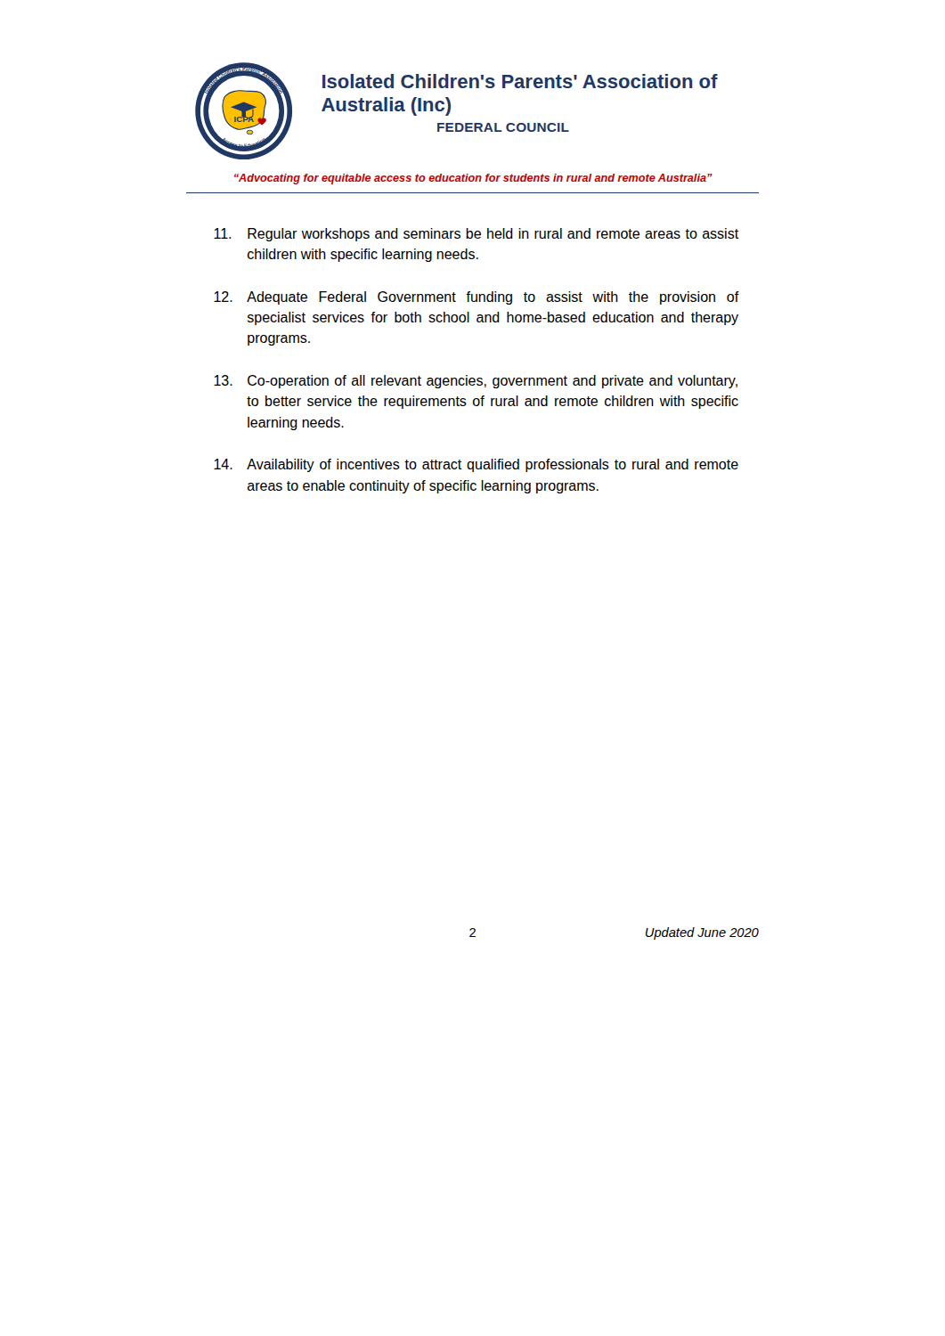ICPA Isolated Children's Parents' Association Access to Education
Isolated Children's Parents' Association of Australia (Inc)
FEDERAL COUNCIL
“Advocating for equitable access to education for students in rural and remote Australia”
Regular workshops and seminars be held in rural and remote areas to assist children with specific learning needs.
Adequate Federal Government funding to assist with the provision of specialist services for both school and home-based education and therapy programs.
Co-operation of all relevant agencies, government and private and voluntary, to better service the requirements of rural and remote children with specific learning needs.
Availability of incentives to attract qualified professionals to rural and remote areas to enable continuity of specific learning programs.
2 Updated June 2020